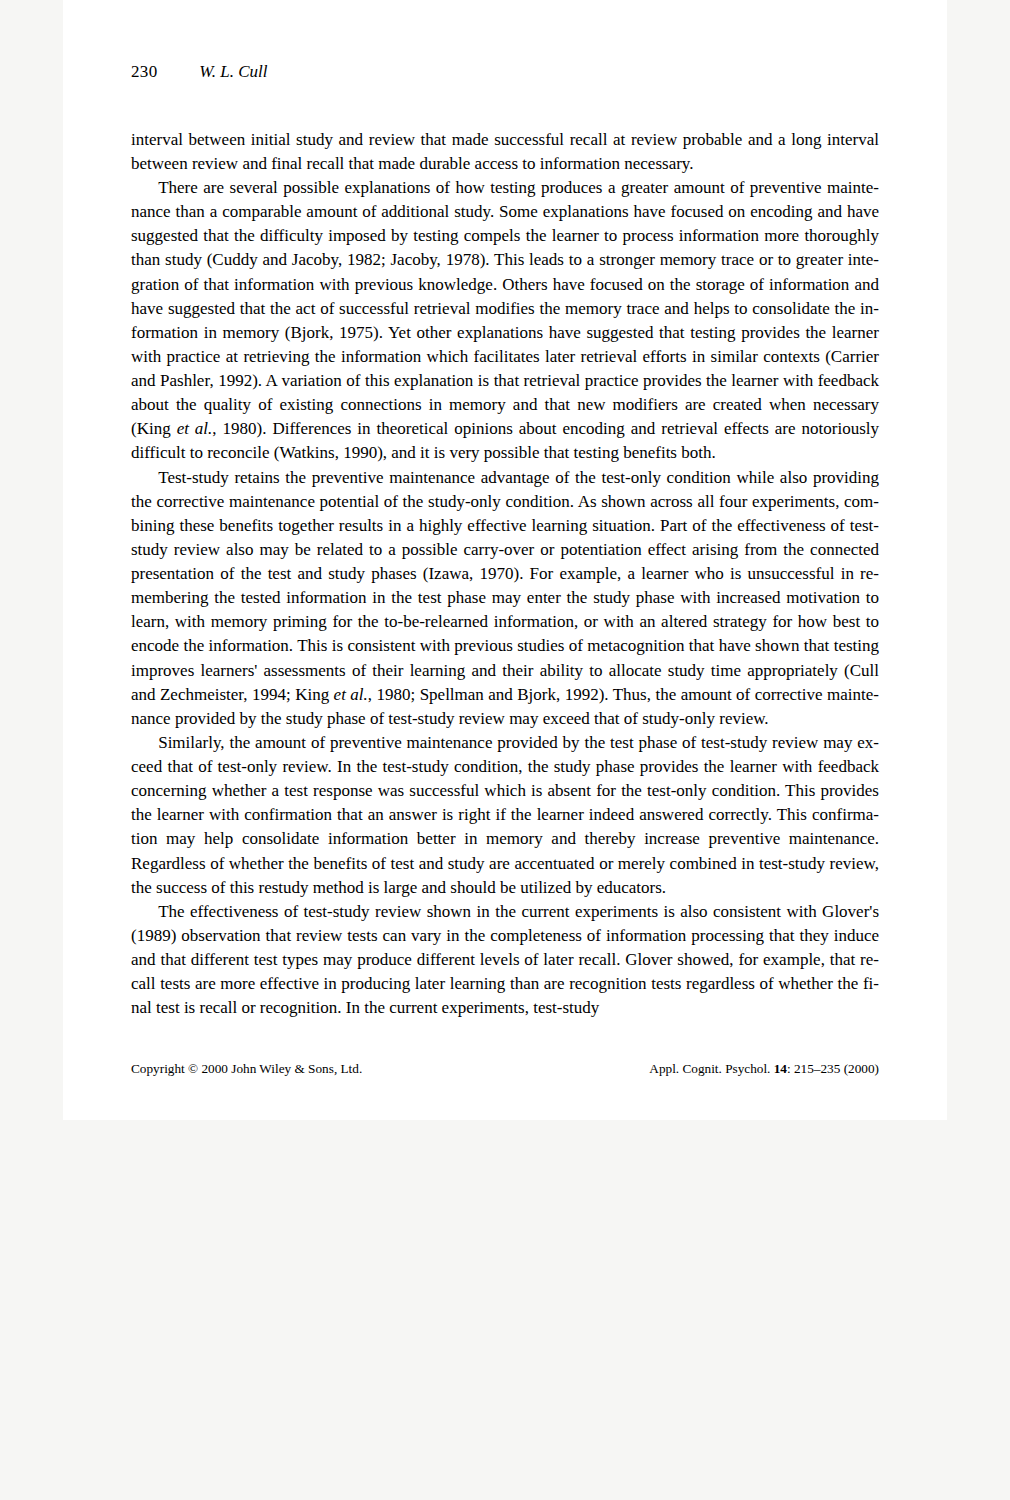230 W. L. Cull
interval between initial study and review that made successful recall at review probable and a long interval between review and final recall that made durable access to information necessary.
There are several possible explanations of how testing produces a greater amount of preventive maintenance than a comparable amount of additional study. Some explanations have focused on encoding and have suggested that the difficulty imposed by testing compels the learner to process information more thoroughly than study (Cuddy and Jacoby, 1982; Jacoby, 1978). This leads to a stronger memory trace or to greater integration of that information with previous knowledge. Others have focused on the storage of information and have suggested that the act of successful retrieval modifies the memory trace and helps to consolidate the information in memory (Bjork, 1975). Yet other explanations have suggested that testing provides the learner with practice at retrieving the information which facilitates later retrieval efforts in similar contexts (Carrier and Pashler, 1992). A variation of this explanation is that retrieval practice provides the learner with feedback about the quality of existing connections in memory and that new modifiers are created when necessary (King et al., 1980). Differences in theoretical opinions about encoding and retrieval effects are notoriously difficult to reconcile (Watkins, 1990), and it is very possible that testing benefits both.
Test-study retains the preventive maintenance advantage of the test-only condition while also providing the corrective maintenance potential of the study-only condition. As shown across all four experiments, combining these benefits together results in a highly effective learning situation. Part of the effectiveness of test-study review also may be related to a possible carry-over or potentiation effect arising from the connected presentation of the test and study phases (Izawa, 1970). For example, a learner who is unsuccessful in remembering the tested information in the test phase may enter the study phase with increased motivation to learn, with memory priming for the to-be-relearned information, or with an altered strategy for how best to encode the information. This is consistent with previous studies of metacognition that have shown that testing improves learners' assessments of their learning and their ability to allocate study time appropriately (Cull and Zechmeister, 1994; King et al., 1980; Spellman and Bjork, 1992). Thus, the amount of corrective maintenance provided by the study phase of test-study review may exceed that of study-only review.
Similarly, the amount of preventive maintenance provided by the test phase of test-study review may exceed that of test-only review. In the test-study condition, the study phase provides the learner with feedback concerning whether a test response was successful which is absent for the test-only condition. This provides the learner with confirmation that an answer is right if the learner indeed answered correctly. This confirmation may help consolidate information better in memory and thereby increase preventive maintenance. Regardless of whether the benefits of test and study are accentuated or merely combined in test-study review, the success of this restudy method is large and should be utilized by educators.
The effectiveness of test-study review shown in the current experiments is also consistent with Glover's (1989) observation that review tests can vary in the completeness of information processing that they induce and that different test types may produce different levels of later recall. Glover showed, for example, that recall tests are more effective in producing later learning than are recognition tests regardless of whether the final test is recall or recognition. In the current experiments, test-study
Copyright © 2000 John Wiley & Sons, Ltd.
Appl. Cognit. Psychol. 14: 215–235 (2000)